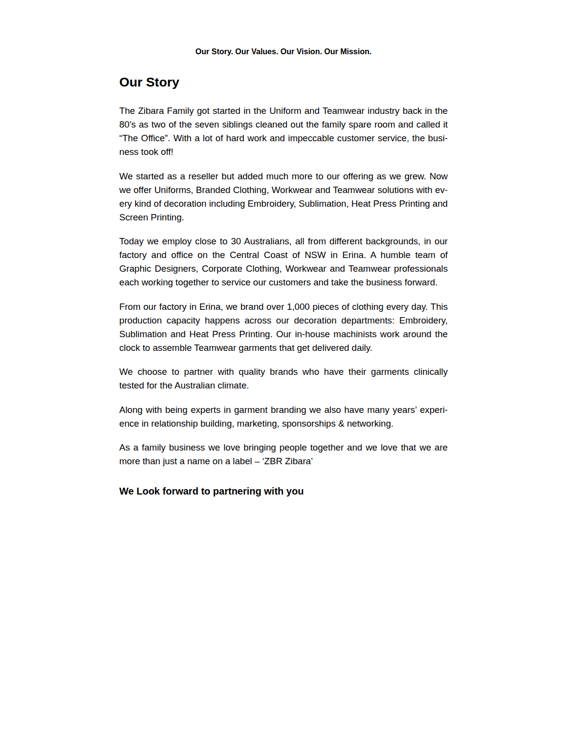Our Story. Our Values. Our Vision. Our Mission.
Our Story
The Zibara Family got started in the Uniform and Teamwear industry back in the 80’s as two of the seven siblings cleaned out the family spare room and called it “The Office”. With a lot of hard work and impeccable customer service, the business took off!
We started as a reseller but added much more to our offering as we grew. Now we offer Uniforms, Branded Clothing, Workwear and Teamwear solutions with every kind of decoration including Embroidery, Sublimation, Heat Press Printing and Screen Printing.
Today we employ close to 30 Australians, all from different backgrounds, in our factory and office on the Central Coast of NSW in Erina. A humble team of Graphic Designers, Corporate Clothing, Workwear and Teamwear professionals each working together to service our customers and take the business forward.
From our factory in Erina, we brand over 1,000 pieces of clothing every day. This production capacity happens across our decoration departments: Embroidery, Sublimation and Heat Press Printing. Our in-house machinists work around the clock to assemble Teamwear garments that get delivered daily.
We choose to partner with quality brands who have their garments clinically tested for the Australian climate.
Along with being experts in garment branding we also have many years’ experience in relationship building, marketing, sponsorships & networking.
As a family business we love bringing people together and we love that we are more than just a name on a label – ‘ZBR Zibara’
We Look forward to partnering with you